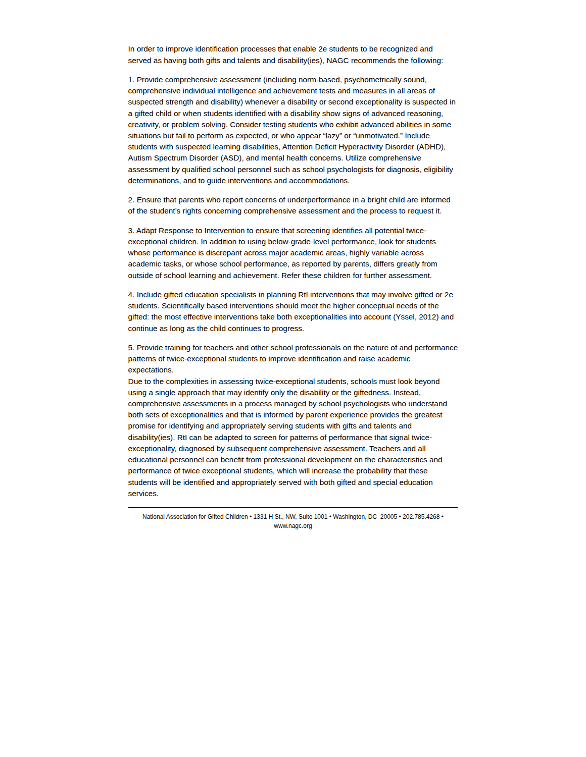In order to improve identification processes that enable 2e students to be recognized and served as having both gifts and talents and disability(ies), NAGC recommends the following:
1. Provide comprehensive assessment (including norm-based, psychometrically sound, comprehensive individual intelligence and achievement tests and measures in all areas of suspected strength and disability) whenever a disability or second exceptionality is suspected in a gifted child or when students identified with a disability show signs of advanced reasoning, creativity, or problem solving. Consider testing students who exhibit advanced abilities in some situations but fail to perform as expected, or who appear “lazy” or “unmotivated.” Include students with suspected learning disabilities, Attention Deficit Hyperactivity Disorder (ADHD), Autism Spectrum Disorder (ASD), and mental health concerns. Utilize comprehensive assessment by qualified school personnel such as school psychologists for diagnosis, eligibility determinations, and to guide interventions and accommodations.
2. Ensure that parents who report concerns of underperformance in a bright child are informed of the student’s rights concerning comprehensive assessment and the process to request it.
3. Adapt Response to Intervention to ensure that screening identifies all potential twice-exceptional children. In addition to using below-grade-level performance, look for students whose performance is discrepant across major academic areas, highly variable across academic tasks, or whose school performance, as reported by parents, differs greatly from outside of school learning and achievement. Refer these children for further assessment.
4. Include gifted education specialists in planning RtI interventions that may involve gifted or 2e students. Scientifically based interventions should meet the higher conceptual needs of the gifted: the most effective interventions take both exceptionalities into account (Yssel, 2012) and continue as long as the child continues to progress.
5. Provide training for teachers and other school professionals on the nature of and performance patterns of twice-exceptional students to improve identification and raise academic expectations.
Due to the complexities in assessing twice-exceptional students, schools must look beyond using a single approach that may identify only the disability or the giftedness. Instead, comprehensive assessments in a process managed by school psychologists who understand both sets of exceptionalities and that is informed by parent experience provides the greatest promise for identifying and appropriately serving students with gifts and talents and disability(ies). RtI can be adapted to screen for patterns of performance that signal twice-exceptionality, diagnosed by subsequent comprehensive assessment. Teachers and all educational personnel can benefit from professional development on the characteristics and performance of twice exceptional students, which will increase the probability that these students will be identified and appropriately served with both gifted and special education services.
National Association for Gifted Children • 1331 H St., NW, Suite 1001 • Washington, DC 20005 • 202.785.4268 • www.nagc.org